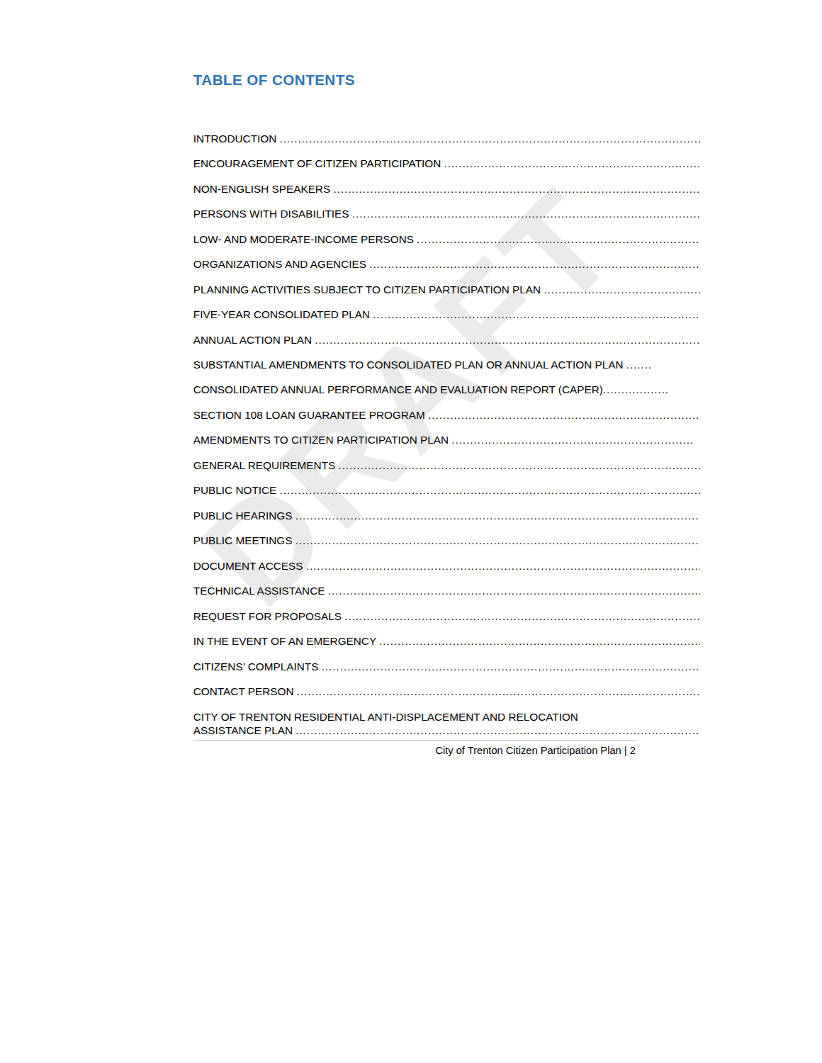DRAFT
TABLE OF CONTENTS
| INTRODUCTION ......................................................................................................................................... | 3 |
| ENCOURAGEMENT OF CITIZEN PARTICIPATION ................................................................................... | 3 |
| NON-ENGLISH SPEAKERS ........................................................................................................... | 4 |
| PERSONS WITH DISABILITIES ..................................................................................................... | 5 |
| LOW- AND MODERATE-INCOME PERSONS ............................................................................. | 5 |
| ORGANIZATIONS AND AGENCIES .................................................................................................. | 5 |
| PLANNING ACTIVITIES SUBJECT TO CITIZEN PARTICIPATION PLAN ....................................................... | 7 |
| FIVE-YEAR CONSOLIDATED PLAN ................................................................................................. | 7 |
| ANNUAL ACTION PLAN ................................................................................................................. | 9 |
| SUBSTANTIAL AMENDMENTS TO CONSOLIDATED PLAN OR ANNUAL ACTION PLAN ....... | 10 |
| CONSOLIDATED ANNUAL PERFORMANCE AND EVALUATION REPORT (CAPER) .................. | 11 |
| SECTION 108 LOAN GUARANTEE PROGRAM .......................................................................... | 11 |
| AMENDMENTS TO CITIZEN PARTICIPATION PLAN .................................................................. | 12 |
| GENERAL REQUIREMENTS ....................................................................................................................... | 13 |
| PUBLIC NOTICE ............................................................................................................................. | 13 |
| PUBLIC HEARINGS ....................................................................................................................... | 13 |
| PUBLIC MEETINGS ....................................................................................................................... | 13 |
| DOCUMENT ACCESS .................................................................................................................... | 13 |
| TECHNICAL ASSISTANCE .............................................................................................................. | 14 |
| REQUEST FOR PROPOSALS ......................................................................................................... | 14 |
| IN THE EVENT OF AN EMERGENCY .............................................................................................. | 14 |
| CITIZENS’ COMPLAINTS ............................................................................................................... | 15 |
| CONTACT PERSON ....................................................................................................................... | 15 |
| CITY OF TRENTON RESIDENTIAL ANTI-DISPLACEMENT AND RELOCATION ASSISTANCE PLAN ....................................................................................................................... | 15 |
City of Trenton Citizen Participation Plan | 2